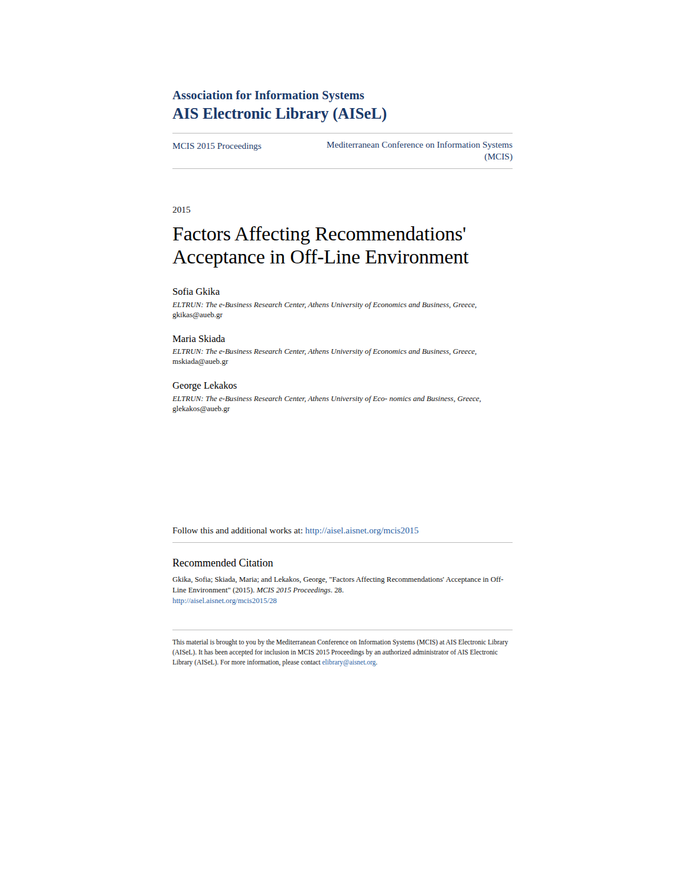Association for Information Systems
AIS Electronic Library (AISeL)
MCIS 2015 Proceedings
Mediterranean Conference on Information Systems
(MCIS)
2015
Factors Affecting Recommendations' Acceptance in Off-Line Environment
Sofia Gkika
ELTRUN: The e-Business Research Center, Athens University of Economics and Business, Greece, gkikas@aueb.gr
Maria Skiada
ELTRUN: The e-Business Research Center, Athens University of Economics and Business, Greece, mskiada@aueb.gr
George Lekakos
ELTRUN: The e-Business Research Center, Athens University of Eco- nomics and Business, Greece, glekakos@aueb.gr
Follow this and additional works at: http://aisel.aisnet.org/mcis2015
Recommended Citation
Gkika, Sofia; Skiada, Maria; and Lekakos, George, "Factors Affecting Recommendations' Acceptance in Off-Line Environment" (2015). MCIS 2015 Proceedings. 28.
http://aisel.aisnet.org/mcis2015/28
This material is brought to you by the Mediterranean Conference on Information Systems (MCIS) at AIS Electronic Library (AISeL). It has been accepted for inclusion in MCIS 2015 Proceedings by an authorized administrator of AIS Electronic Library (AISeL). For more information, please contact elibrary@aisnet.org.